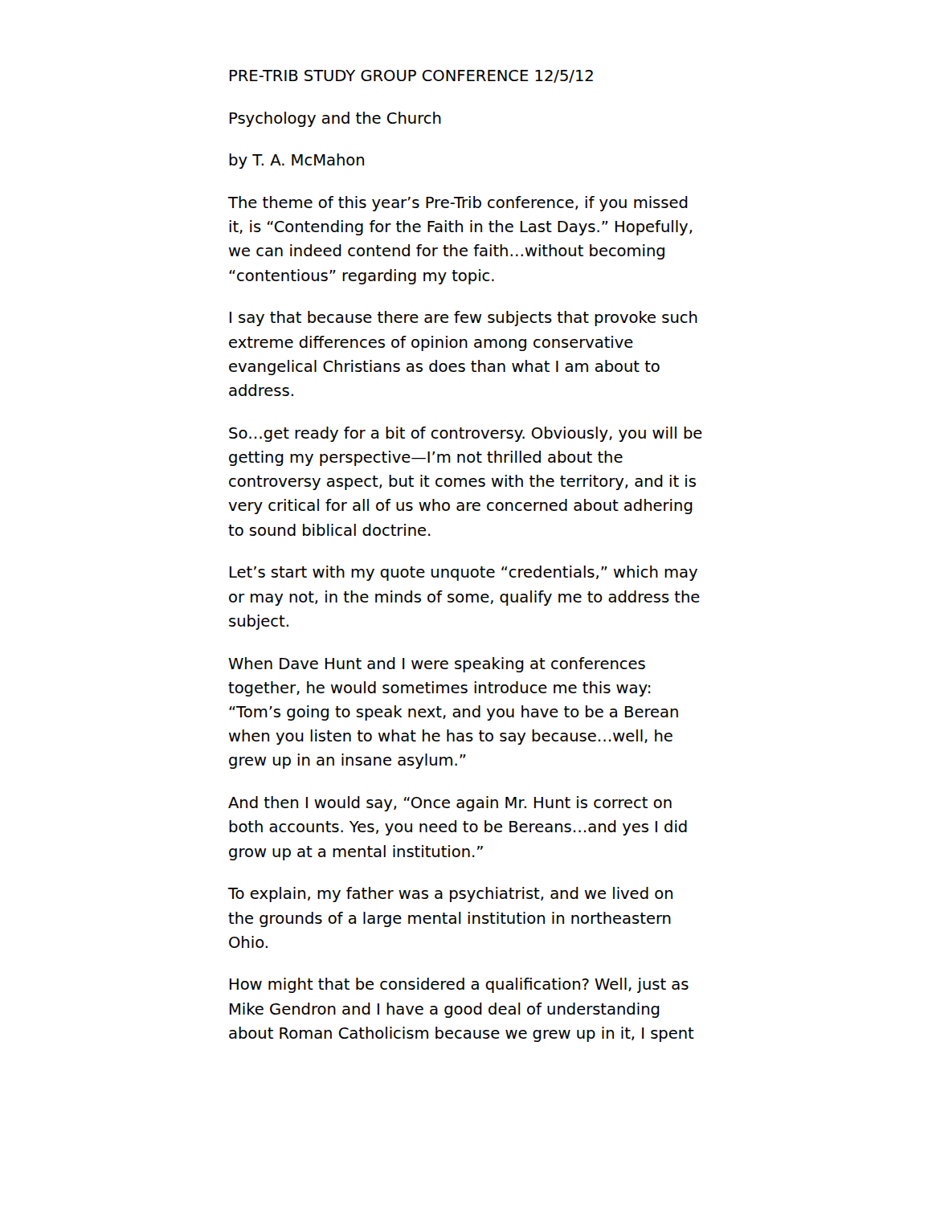PRE-TRIB STUDY GROUP CONFERENCE 12/5/12
Psychology and the Church
by T. A. McMahon
The theme of this year’s Pre-Trib conference, if you missed it, is “Contending for the Faith in the Last Days.” Hopefully, we can indeed contend for the faith…without becoming “contentious” regarding my topic.
I say that because there are few subjects that provoke such extreme differences of opinion among conservative evangelical Christians as does than what I am about to address.
So…get ready for a bit of controversy. Obviously, you will be getting my perspective—I’m not thrilled about the controversy aspect, but it comes with the territory, and it is very critical for all of us who are concerned about adhering to sound biblical doctrine.
Let’s start with my quote unquote “credentials,” which may or may not, in the minds of some, qualify me to address the subject.
When Dave Hunt and I were speaking at conferences together, he would sometimes introduce me this way: “Tom’s going to speak next, and you have to be a Berean when you listen to what he has to say because…well, he grew up in an insane asylum.”
And then I would say, “Once again Mr. Hunt is correct on both accounts. Yes, you need to be Bereans…and yes I did grow up at a mental institution.”
To explain, my father was a psychiatrist, and we lived on the grounds of a large mental institution in northeastern Ohio.
How might that be considered a qualification? Well, just as Mike Gendron and I have a good deal of understanding about Roman Catholicism because we grew up in it, I spent